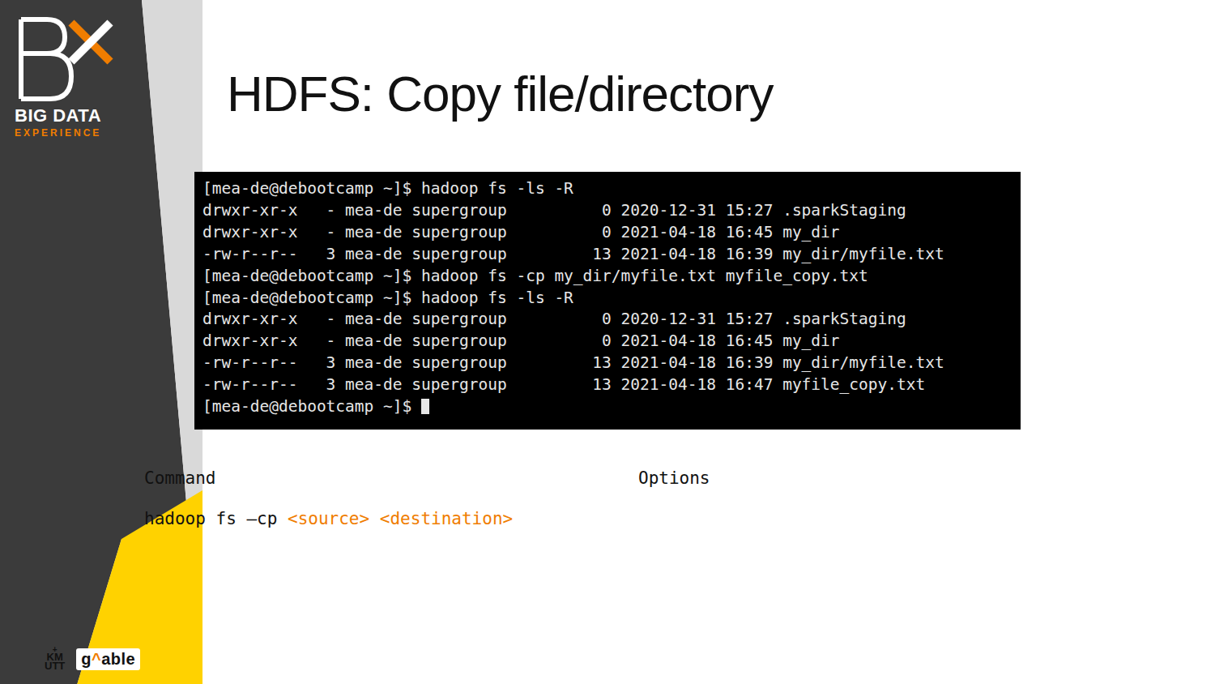BIG DATA
EXPERIENCE
HDFS: Copy file/directory
[mea-de@debootcamp ~]$ hadoop fs -ls -R drwxr-xr-x - mea-de supergroup 0 2020-12-31 15:27 .sparkStaging drwxr-xr-x - mea-de supergroup 0 2021-04-18 16:45 my_dir -rw-r--r-- 3 mea-de supergroup 13 2021-04-18 16:39 my_dir/myfile.txt [mea-de@debootcamp ~]$ hadoop fs -cp my_dir/myfile.txt myfile_copy.txt [mea-de@debootcamp ~]$ hadoop fs -ls -R drwxr-xr-x - mea-de supergroup 0 2020-12-31 15:27 .sparkStaging drwxr-xr-x - mea-de supergroup 0 2021-04-18 16:45 my_dir -rw-r--r-- 3 mea-de supergroup 13 2021-04-18 16:39 my_dir/myfile.txt -rw-r--r-- 3 mea-de supergroup 13 2021-04-18 16:47 myfile_copy.txt [mea-de@debootcamp ~]$
Command Options
hadoop fs –cp <source> <destination>
+ KM
UTT
g^able